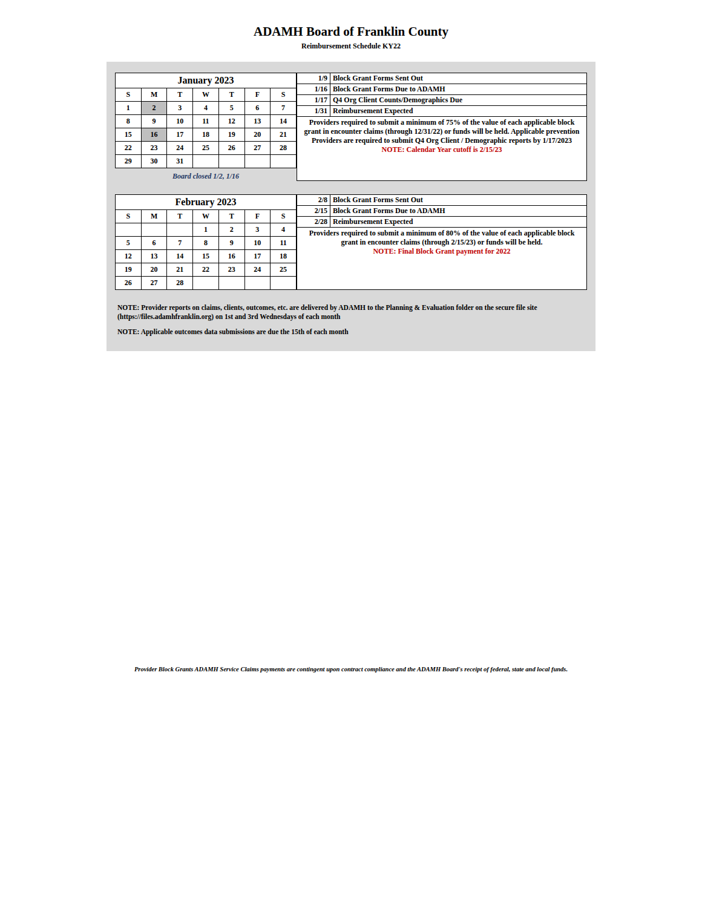ADAMH Board of Franklin County
Reimbursement Schedule KY22
January 2023
| S | M | T | W | T | F | S |
| --- | --- | --- | --- | --- | --- | --- |
| 1 | 2 | 3 | 4 | 5 | 6 | 7 |
| 8 | 9 | 10 | 11 | 12 | 13 | 14 |
| 15 | 16 | 17 | 18 | 19 | 20 | 21 |
| 22 | 23 | 24 | 25 | 26 | 27 | 28 |
| 29 | 30 | 31 | | | | |
Board closed 1/2, 1/16
| 1/9 | Block Grant Forms Sent Out |
| 1/16 | Block Grant Forms Due to ADAMH |
| 1/17 | Q4 Org Client Counts/Demographics Due |
| 1/31 | Reimbursement Expected |
Providers required to submit a minimum of 75% of the value of each applicable block grant in encounter claims (through 12/31/22) or funds will be held. Applicable prevention Providers are required to submit Q4 Org Client / Demographic reports by 1/17/2023
NOTE: Calendar Year cutoff is 2/15/23
February 2023
| S | M | T | W | T | F | S |
| --- | --- | --- | --- | --- | --- | --- |
| | | | 1 | 2 | 3 | 4 |
| 5 | 6 | 7 | 8 | 9 | 10 | 11 |
| 12 | 13 | 14 | 15 | 16 | 17 | 18 |
| 19 | 20 | 21 | 22 | 23 | 24 | 25 |
| 26 | 27 | 28 | | | | |
| 2/8 | Block Grant Forms Sent Out |
| 2/15 | Block Grant Forms Due to ADAMH |
| 2/28 | Reimbursement Expected |
Providers required to submit a minimum of 80% of the value of each applicable block grant in encounter claims (through 2/15/23) or funds will be held.
NOTE: Final Block Grant payment for 2022
NOTE: Provider reports on claims, clients, outcomes, etc. are delivered by ADAMH to the Planning & Evaluation folder on the secure file site (https://files.adamhfranklin.org) on 1st and 3rd Wednesdays of each month
NOTE: Applicable outcomes data submissions are due the 15th of each month
Provider Block Grants ADAMH Service Claims payments are contingent upon contract compliance and the ADAMH Board's receipt of federal, state and local funds.